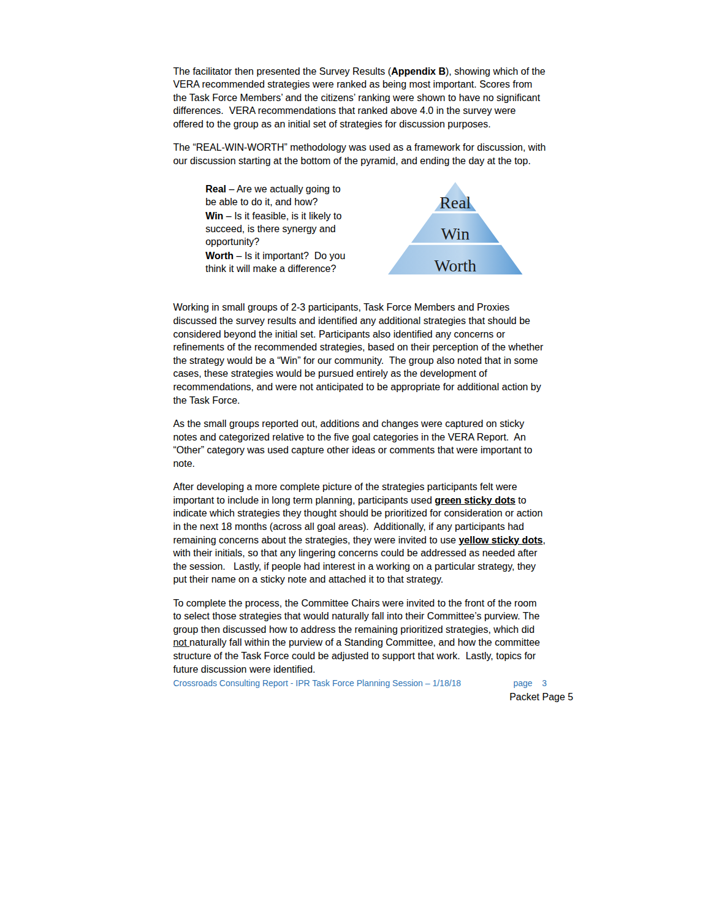The facilitator then presented the Survey Results (Appendix B), showing which of the VERA recommended strategies were ranked as being most important. Scores from the Task Force Members’ and the citizens’ ranking were shown to have no significant differences. VERA recommendations that ranked above 4.0 in the survey were offered to the group as an initial set of strategies for discussion purposes.
The “REAL-WIN-WORTH” methodology was used as a framework for discussion, with our discussion starting at the bottom of the pyramid, and ending the day at the top.
Real – Are we actually going to be able to do it, and how?
Win – Is it feasible, is it likely to succeed, is there synergy and opportunity?
Worth – Is it important? Do you think it will make a difference?
Real Win Worth
Working in small groups of 2-3 participants, Task Force Members and Proxies discussed the survey results and identified any additional strategies that should be considered beyond the initial set. Participants also identified any concerns or refinements of the recommended strategies, based on their perception of the whether the strategy would be a “Win” for our community. The group also noted that in some cases, these strategies would be pursued entirely as the development of recommendations, and were not anticipated to be appropriate for additional action by the Task Force.
As the small groups reported out, additions and changes were captured on sticky notes and categorized relative to the five goal categories in the VERA Report. An “Other” category was used capture other ideas or comments that were important to note.
After developing a more complete picture of the strategies participants felt were important to include in long term planning, participants used green sticky dots to indicate which strategies they thought should be prioritized for consideration or action in the next 18 months (across all goal areas). Additionally, if any participants had remaining concerns about the strategies, they were invited to use yellow sticky dots, with their initials, so that any lingering concerns could be addressed as needed after the session. Lastly, if people had interest in a working on a particular strategy, they put their name on a sticky note and attached it to that strategy.
To complete the process, the Committee Chairs were invited to the front of the room to select those strategies that would naturally fall into their Committee’s purview. The group then discussed how to address the remaining prioritized strategies, which did not naturally fall within the purview of a Standing Committee, and how the committee structure of the Task Force could be adjusted to support that work. Lastly, topics for future discussion were identified.
Crossroads Consulting Report - IPR Task Force Planning Session – 1/18/18 page 3
Packet Page 5